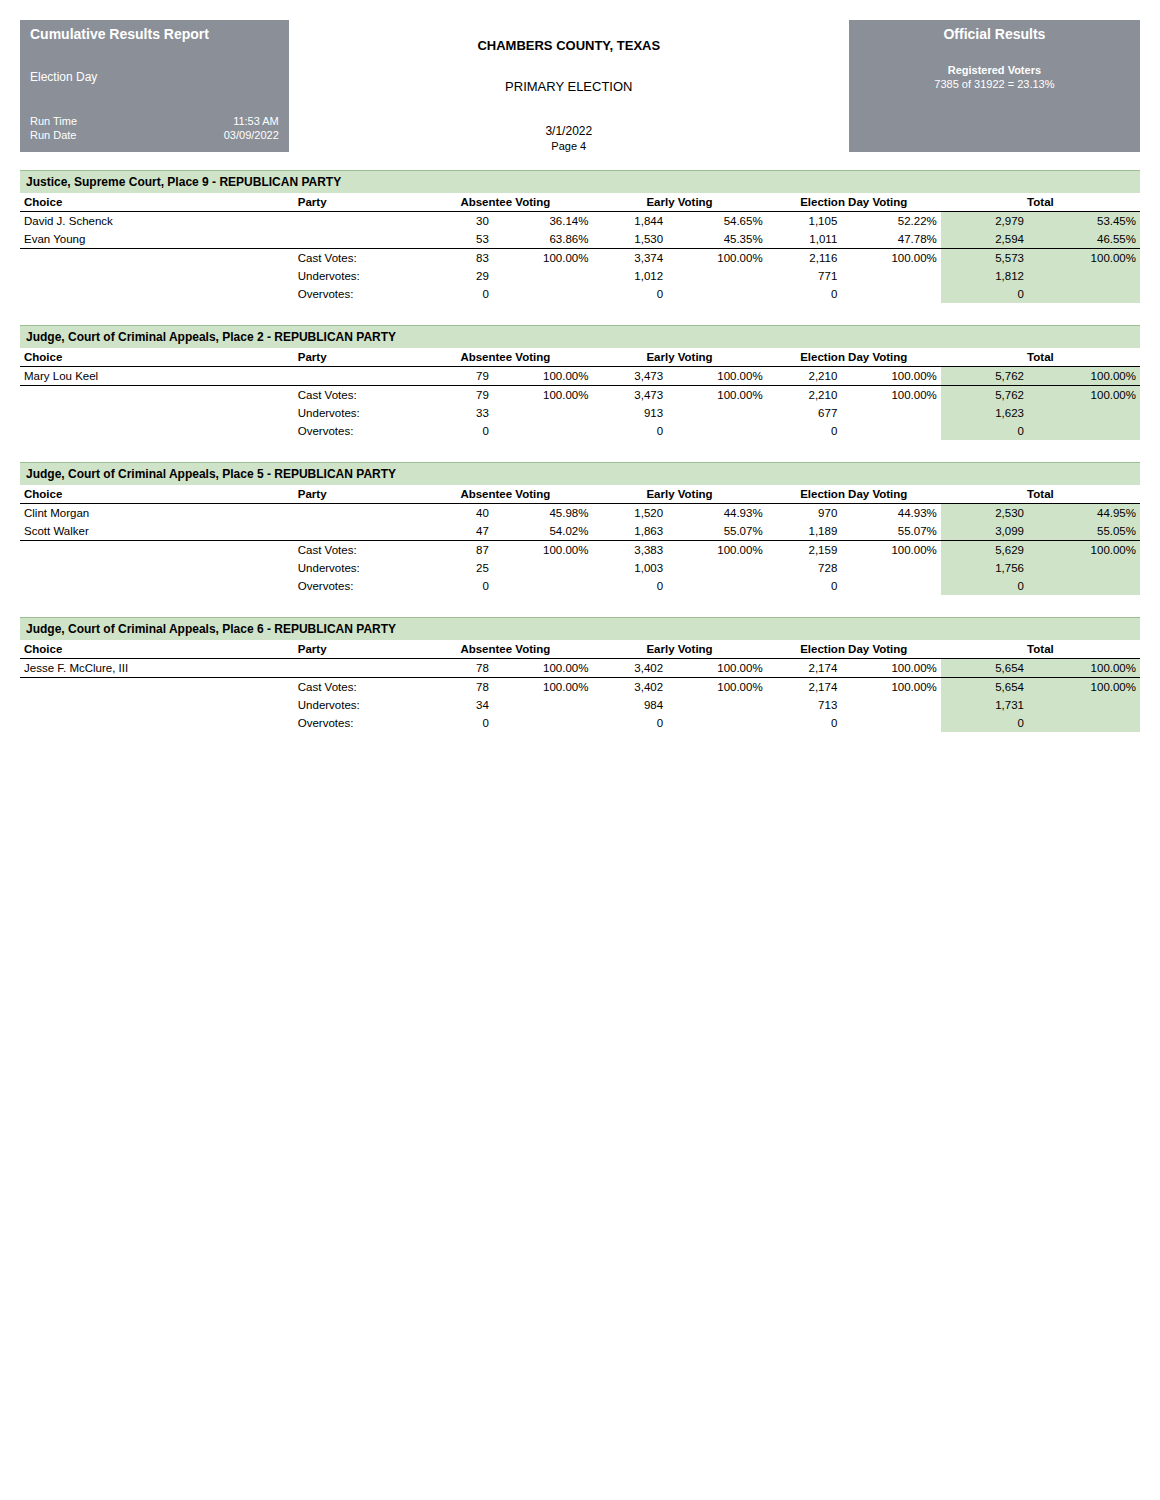Cumulative Results Report
Election Day
| Run Time | 11:53 AM |
| Run Date | 03/09/2022 |
CHAMBERS COUNTY, TEXAS
PRIMARY ELECTION
3/1/2022
Page 4
Official Results
Registered Voters
7385 of 31922 = 23.13%
Justice, Supreme Court, Place 9 - REPUBLICAN PARTY
| Choice | Party | Absentee Voting | Early Voting | Election Day Voting | Total |
| --- | --- | --- | --- | --- | --- |
| David J. Schenck | | 30 | 36.14% | 1,844 | 54.65% | 1,105 | 52.22% | 2,979 | 53.45% |
| Evan Young | | 53 | 63.86% | 1,530 | 45.35% | 1,011 | 47.78% | 2,594 | 46.55% |
| | Cast Votes: | 83 | 100.00% | 3,374 | 100.00% | 2,116 | 100.00% | 5,573 | 100.00% |
| | Undervotes: | 29 | | 1,012 | | 771 | | 1,812 | |
| | Overvotes: | 0 | | 0 | | 0 | | 0 | |
Judge, Court of Criminal Appeals, Place 2 - REPUBLICAN PARTY
| Choice | Party | Absentee Voting | Early Voting | Election Day Voting | Total |
| --- | --- | --- | --- | --- | --- |
| Mary Lou Keel | | 79 | 100.00% | 3,473 | 100.00% | 2,210 | 100.00% | 5,762 | 100.00% |
| | Cast Votes: | 79 | 100.00% | 3,473 | 100.00% | 2,210 | 100.00% | 5,762 | 100.00% |
| | Undervotes: | 33 | | 913 | | 677 | | 1,623 | |
| | Overvotes: | 0 | | 0 | | 0 | | 0 | |
Judge, Court of Criminal Appeals, Place 5 - REPUBLICAN PARTY
| Choice | Party | Absentee Voting | Early Voting | Election Day Voting | Total |
| --- | --- | --- | --- | --- | --- |
| Clint Morgan | | 40 | 45.98% | 1,520 | 44.93% | 970 | 44.93% | 2,530 | 44.95% |
| Scott Walker | | 47 | 54.02% | 1,863 | 55.07% | 1,189 | 55.07% | 3,099 | 55.05% |
| | Cast Votes: | 87 | 100.00% | 3,383 | 100.00% | 2,159 | 100.00% | 5,629 | 100.00% |
| | Undervotes: | 25 | | 1,003 | | 728 | | 1,756 | |
| | Overvotes: | 0 | | 0 | | 0 | | 0 | |
Judge, Court of Criminal Appeals, Place 6 - REPUBLICAN PARTY
| Choice | Party | Absentee Voting | Early Voting | Election Day Voting | Total |
| --- | --- | --- | --- | --- | --- |
| Jesse F. McClure, III | | 78 | 100.00% | 3,402 | 100.00% | 2,174 | 100.00% | 5,654 | 100.00% |
| | Cast Votes: | 78 | 100.00% | 3,402 | 100.00% | 2,174 | 100.00% | 5,654 | 100.00% |
| | Undervotes: | 34 | | 984 | | 713 | | 1,731 | |
| | Overvotes: | 0 | | 0 | | 0 | | 0 | |